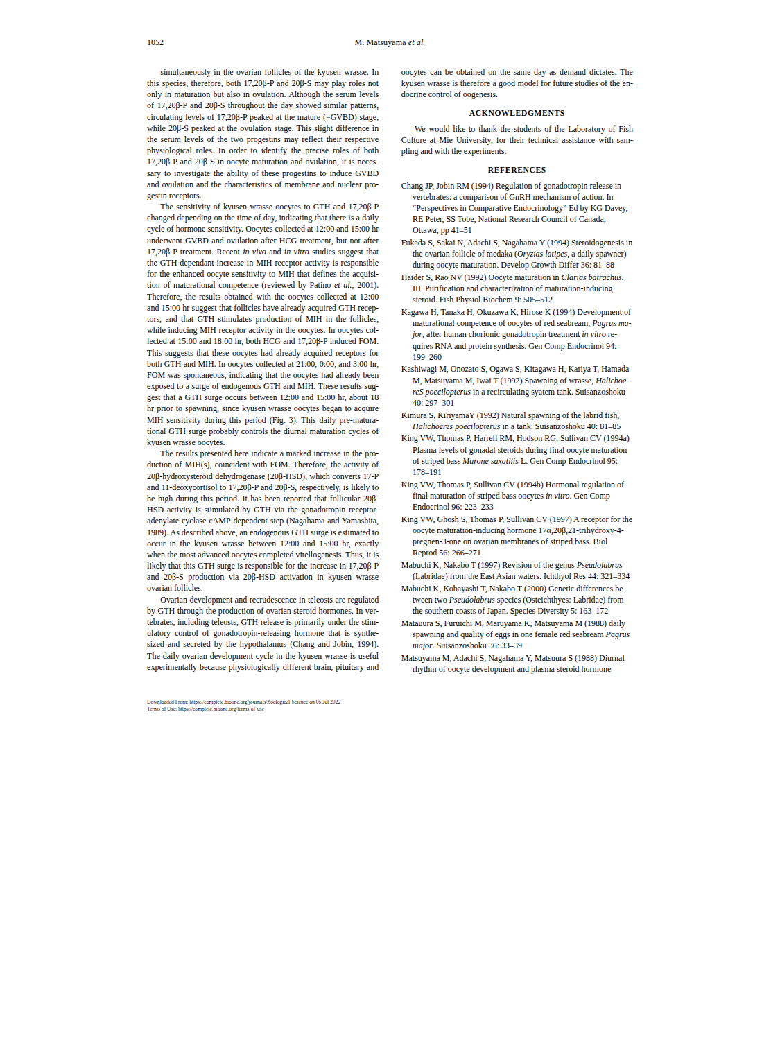1052
M. Matsuyama et al.
simultaneously in the ovarian follicles of the kyusen wrasse. In this species, therefore, both 17,20β-P and 20β-S may play roles not only in maturation but also in ovulation. Although the serum levels of 17,20β-P and 20β-S throughout the day showed similar patterns, circulating levels of 17,20β-P peaked at the mature (=GVBD) stage, while 20β-S peaked at the ovulation stage. This slight difference in the serum levels of the two progestins may reflect their respective physiological roles. In order to identify the precise roles of both 17,20β-P and 20β-S in oocyte maturation and ovulation, it is necessary to investigate the ability of these progestins to induce GVBD and ovulation and the characteristics of membrane and nuclear progestin receptors.
The sensitivity of kyusen wrasse oocytes to GTH and 17,20β-P changed depending on the time of day, indicating that there is a daily cycle of hormone sensitivity. Oocytes collected at 12:00 and 15:00 hr underwent GVBD and ovulation after HCG treatment, but not after 17,20β-P treatment. Recent in vivo and in vitro studies suggest that the GTH-dependant increase in MIH receptor activity is responsible for the enhanced oocyte sensitivity to MIH that defines the acquisition of maturational competence (reviewed by Patino et al., 2001). Therefore, the results obtained with the oocytes collected at 12:00 and 15:00 hr suggest that follicles have already acquired GTH receptors, and that GTH stimulates production of MIH in the follicles, while inducing MIH receptor activity in the oocytes. In oocytes collected at 15:00 and 18:00 hr, both HCG and 17,20β-P induced FOM. This suggests that these oocytes had already acquired receptors for both GTH and MIH. In oocytes collected at 21:00, 0:00, and 3:00 hr, FOM was spontaneous, indicating that the oocytes had already been exposed to a surge of endogenous GTH and MIH. These results suggest that a GTH surge occurs between 12:00 and 15:00 hr, about 18 hr prior to spawning, since kyusen wrasse oocytes began to acquire MIH sensitivity during this period (Fig. 3). This daily pre-maturational GTH surge probably controls the diurnal maturation cycles of kyusen wrasse oocytes.
The results presented here indicate a marked increase in the production of MIH(s), coincident with FOM. Therefore, the activity of 20β-hydroxysteroid dehydrogenase (20β-HSD), which converts 17-P and 11-deoxycortisol to 17,20β-P and 20β-S, respectively, is likely to be high during this period. It has been reported that follicular 20β-HSD activity is stimulated by GTH via the gonadotropin receptor-adenylate cyclase-cAMP-dependent step (Nagahama and Yamashita, 1989). As described above, an endogenous GTH surge is estimated to occur in the kyusen wrasse between 12:00 and 15:00 hr, exactly when the most advanced oocytes completed vitellogenesis. Thus, it is likely that this GTH surge is responsible for the increase in 17,20β-P and 20β-S production via 20β-HSD activation in kyusen wrasse ovarian follicles.
Ovarian development and recrudescence in teleosts are regulated by GTH through the production of ovarian steroid hormones. In vertebrates, including teleosts, GTH release is primarily under the stimulatory control of gonadotropin-releasing hormone that is synthesized and secreted by the hypothalamus (Chang and Jobin, 1994). The daily ovarian development cycle in the kyusen wrasse is useful experimentally because physiologically different brain, pituitary and oocytes can be obtained on the same day as demand dictates. The kyusen wrasse is therefore a good model for future studies of the endocrine control of oogenesis.
ACKNOWLEDGMENTS
We would like to thank the students of the Laboratory of Fish Culture at Mie University, for their technical assistance with sampling and with the experiments.
REFERENCES
Chang JP, Jobin RM (1994) Regulation of gonadotropin release in vertebrates: a comparison of GnRH mechanism of action. In “Perspectives in Comparative Endocrinology” Ed by KG Davey, RE Peter, SS Tobe, National Research Council of Canada, Ottawa, pp 41–51
Fukada S, Sakai N, Adachi S, Nagahama Y (1994) Steroidogenesis in the ovarian follicle of medaka (Oryzias latipes, a daily spawner) during oocyte maturation. Develop Growth Differ 36: 81–88
Haider S, Rao NV (1992) Oocyte maturation in Clarias batrachus. III. Purification and characterization of maturation-inducing steroid. Fish Physiol Biochem 9: 505–512
Kagawa H, Tanaka H, Okuzawa K, Hirose K (1994) Development of maturational competence of oocytes of red seabream, Pagrus major, after human chorionic gonadotropin treatment in vitro requires RNA and protein synthesis. Gen Comp Endocrinol 94: 199–260
Kashiwagi M, Onozato S, Ogawa S, Kitagawa H, Kariya T, Hamada M, Matsuyama M, Iwai T (1992) Spawning of wrasse, Halichoe-reS poecilopterus in a recirculating syatem tank. Suisanzoshoku 40: 297–301
Kimura S, KiriyamaY (1992) Natural spawning of the labrid fish, Halichoeres poecilopterus in a tank. Suisanzoshoku 40: 81–85
King VW, Thomas P, Harrell RM, Hodson RG, Sullivan CV (1994a) Plasma levels of gonadal steroids during final oocyte maturation of striped bass Marone saxatilis L. Gen Comp Endocrinol 95: 178–191
King VW, Thomas P, Sullivan CV (1994b) Hormonal regulation of final maturation of striped bass oocytes in vitro. Gen Comp Endocrinol 96: 223–233
King VW, Ghosh S, Thomas P, Sullivan CV (1997) A receptor for the oocyte maturation-inducing hormone 17α,20β,21-trihydroxy-4-pregnen-3-one on ovarian membranes of striped bass. Biol Reprod 56: 266–271
Mabuchi K, Nakabo T (1997) Revision of the genus Pseudolabrus (Labridae) from the East Asian waters. Ichthyol Res 44: 321–334
Mabuchi K, Kobayashi T, Nakabo T (2000) Genetic differences between two Pseudolabrus species (Osteichthyes: Labridae) from the southern coasts of Japan. Species Diversity 5: 163–172
Matauura S, Furuichi M, Maruyama K, Matsuyama M (1988) daily spawning and quality of eggs in one female red seabream Pagrus major. Suisanzoshoku 36: 33–39
Matsuyama M, Adachi S, Nagahama Y, Matsuura S (1988) Diurnal rhythm of oocyte development and plasma steroid hormone
Downloaded From: https://complete.bioone.org/journals/Zoological-Science on 05 Jul 2022
Terms of Use: https://complete.bioone.org/terms-of-use